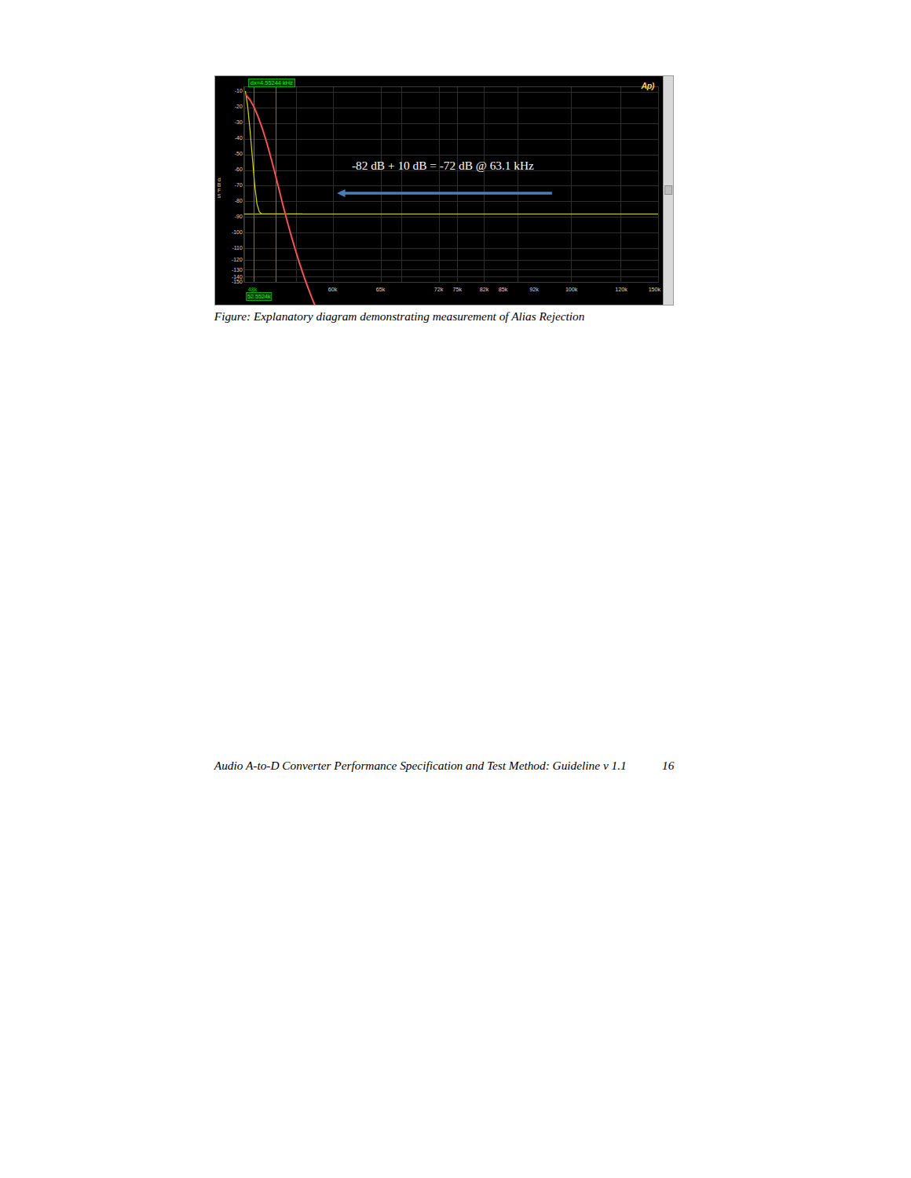d
B
F
S
-10 -20 -30 -40 -50 -60 -70 -80 -90 -100 -110 -120 -130 -140 -150
-82 dB + 10 dB = -72 dB @ 63.1 kHz
dx=4.55244 kHz
Ap
48k 60k 65k 72k 75k 82k 85k 92k 100k 120k 150k
52.5524k
Figure: Explanatory diagram demonstrating measurement of Alias Rejection
Audio A-to-D Converter Performance Specification and Test Method: Guideline v 1.1 16